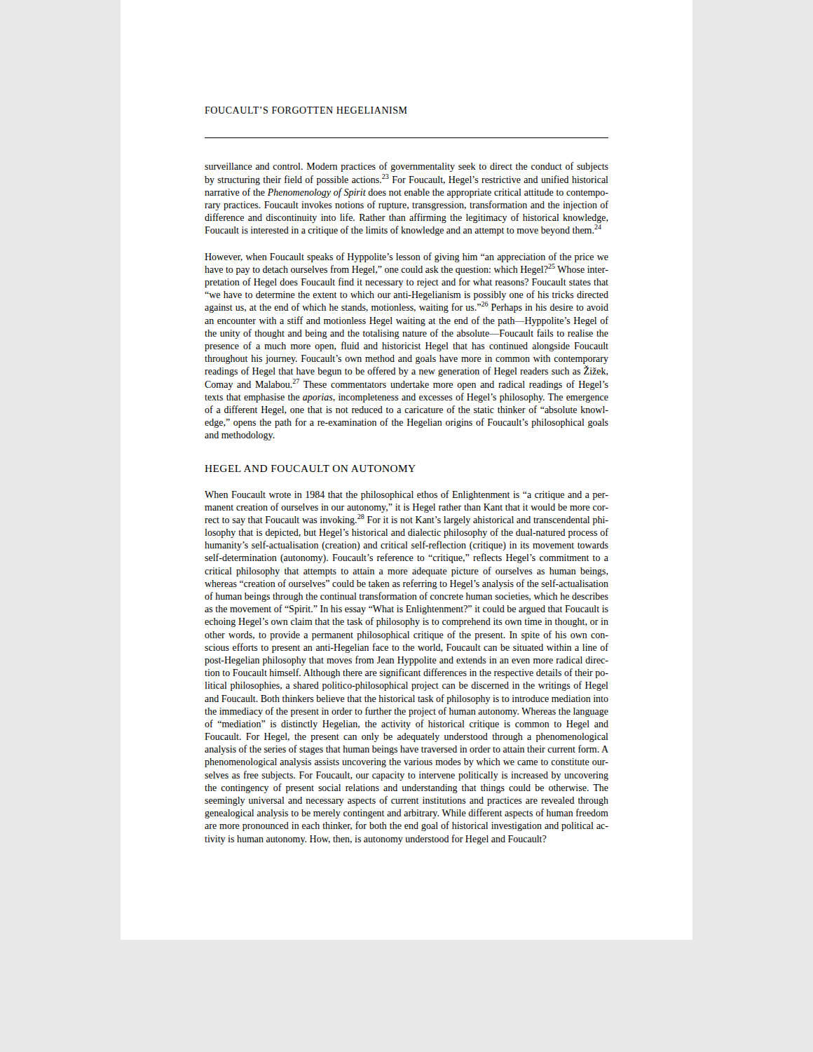FOUCAULT’S FORGOTTEN HEGELIANISM
surveillance and control. Modern practices of governmentality seek to direct the conduct of subjects by structuring their field of possible actions.23 For Foucault, Hegel’s restrictive and unified historical narrative of the Phenomenology of Spirit does not enable the appropriate critical attitude to contemporary practices. Foucault invokes notions of rupture, transgression, transformation and the injection of difference and discontinuity into life. Rather than affirming the legitimacy of historical knowledge, Foucault is interested in a critique of the limits of knowledge and an attempt to move beyond them.24
However, when Foucault speaks of Hyppolite’s lesson of giving him “an appreciation of the price we have to pay to detach ourselves from Hegel,” one could ask the question: which Hegel?25 Whose interpretation of Hegel does Foucault find it necessary to reject and for what reasons? Foucault states that “we have to determine the extent to which our anti-Hegelianism is possibly one of his tricks directed against us, at the end of which he stands, motionless, waiting for us.”26 Perhaps in his desire to avoid an encounter with a stiff and motionless Hegel waiting at the end of the path—Hyppolite’s Hegel of the unity of thought and being and the totalising nature of the absolute—Foucault fails to realise the presence of a much more open, fluid and historicist Hegel that has continued alongside Foucault throughout his journey. Foucault’s own method and goals have more in common with contemporary readings of Hegel that have begun to be offered by a new generation of Hegel readers such as Žižek, Comay and Malabou.27 These commentators undertake more open and radical readings of Hegel’s texts that emphasise the aporias, incompleteness and excesses of Hegel’s philosophy. The emergence of a different Hegel, one that is not reduced to a caricature of the static thinker of “absolute knowledge,” opens the path for a re-examination of the Hegelian origins of Foucault’s philosophical goals and methodology.
HEGEL AND FOUCAULT ON AUTONOMY
When Foucault wrote in 1984 that the philosophical ethos of Enlightenment is “a critique and a permanent creation of ourselves in our autonomy,” it is Hegel rather than Kant that it would be more correct to say that Foucault was invoking.28 For it is not Kant’s largely ahistorical and transcendental philosophy that is depicted, but Hegel’s historical and dialectic philosophy of the dual-natured process of humanity’s self-actualisation (creation) and critical self-reflection (critique) in its movement towards self-determination (autonomy). Foucault’s reference to “critique,” reflects Hegel’s commitment to a critical philosophy that attempts to attain a more adequate picture of ourselves as human beings, whereas “creation of ourselves” could be taken as referring to Hegel’s analysis of the self-actualisation of human beings through the continual transformation of concrete human societies, which he describes as the movement of “Spirit.” In his essay “What is Enlightenment?” it could be argued that Foucault is echoing Hegel’s own claim that the task of philosophy is to comprehend its own time in thought, or in other words, to provide a permanent philosophical critique of the present. In spite of his own conscious efforts to present an anti-Hegelian face to the world, Foucault can be situated within a line of post-Hegelian philosophy that moves from Jean Hyppolite and extends in an even more radical direction to Foucault himself. Although there are significant differences in the respective details of their political philosophies, a shared politico-philosophical project can be discerned in the writings of Hegel and Foucault. Both thinkers believe that the historical task of philosophy is to introduce mediation into the immediacy of the present in order to further the project of human autonomy. Whereas the language of “mediation” is distinctly Hegelian, the activity of historical critique is common to Hegel and Foucault. For Hegel, the present can only be adequately understood through a phenomenological analysis of the series of stages that human beings have traversed in order to attain their current form. A phenomenological analysis assists uncovering the various modes by which we came to constitute ourselves as free subjects. For Foucault, our capacity to intervene politically is increased by uncovering the contingency of present social relations and understanding that things could be otherwise. The seemingly universal and necessary aspects of current institutions and practices are revealed through genealogical analysis to be merely contingent and arbitrary. While different aspects of human freedom are more pronounced in each thinker, for both the end goal of historical investigation and political activity is human autonomy. How, then, is autonomy understood for Hegel and Foucault?